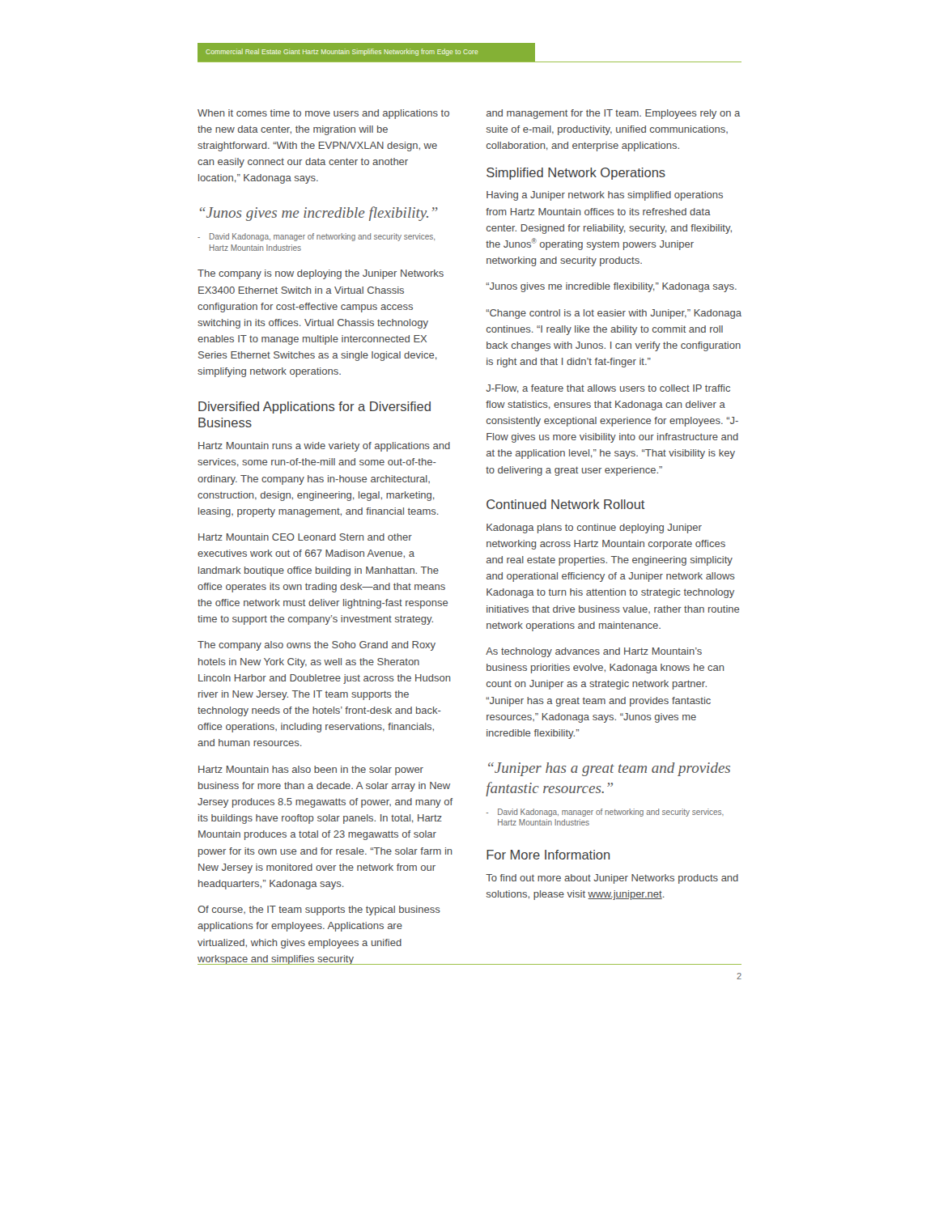Commercial Real Estate Giant Hartz Mountain Simplifies Networking from Edge to Core
When it comes time to move users and applications to the new data center, the migration will be straightforward. “With the EVPN/VXLAN design, we can easily connect our data center to another location,” Kadonaga says.
“Junos gives me incredible flexibility.”
David Kadonaga, manager of networking and security services,
Hartz Mountain Industries
The company is now deploying the Juniper Networks EX3400 Ethernet Switch in a Virtual Chassis configuration for cost-effective campus access switching in its offices. Virtual Chassis technology enables IT to manage multiple interconnected EX Series Ethernet Switches as a single logical device, simplifying network operations.
Diversified Applications for a Diversified Business
Hartz Mountain runs a wide variety of applications and services, some run-of-the-mill and some out-of-the-ordinary. The company has in-house architectural, construction, design, engineering, legal, marketing, leasing, property management, and financial teams.
Hartz Mountain CEO Leonard Stern and other executives work out of 667 Madison Avenue, a landmark boutique office building in Manhattan. The office operates its own trading desk—and that means the office network must deliver lightning-fast response time to support the company’s investment strategy.
The company also owns the Soho Grand and Roxy hotels in New York City, as well as the Sheraton Lincoln Harbor and Doubletree just across the Hudson river in New Jersey. The IT team supports the technology needs of the hotels’ front-desk and back-office operations, including reservations, financials, and human resources.
Hartz Mountain has also been in the solar power business for more than a decade. A solar array in New Jersey produces 8.5 megawatts of power, and many of its buildings have rooftop solar panels. In total, Hartz Mountain produces a total of 23 megawatts of solar power for its own use and for resale. “The solar farm in New Jersey is monitored over the network from our headquarters,” Kadonaga says.
Of course, the IT team supports the typical business applications for employees. Applications are virtualized, which gives employees a unified workspace and simplifies security
and management for the IT team. Employees rely on a suite of e-mail, productivity, unified communications, collaboration, and enterprise applications.
Simplified Network Operations
Having a Juniper network has simplified operations from Hartz Mountain offices to its refreshed data center. Designed for reliability, security, and flexibility, the Junos® operating system powers Juniper networking and security products.
“Junos gives me incredible flexibility,” Kadonaga says.
“Change control is a lot easier with Juniper,” Kadonaga continues. “I really like the ability to commit and roll back changes with Junos. I can verify the configuration is right and that I didn’t fat-finger it.”
J-Flow, a feature that allows users to collect IP traffic flow statistics, ensures that Kadonaga can deliver a consistently exceptional experience for employees. “J-Flow gives us more visibility into our infrastructure and at the application level,” he says. “That visibility is key to delivering a great user experience.”
Continued Network Rollout
Kadonaga plans to continue deploying Juniper networking across Hartz Mountain corporate offices and real estate properties. The engineering simplicity and operational efficiency of a Juniper network allows Kadonaga to turn his attention to strategic technology initiatives that drive business value, rather than routine network operations and maintenance.
As technology advances and Hartz Mountain’s business priorities evolve, Kadonaga knows he can count on Juniper as a strategic network partner. “Juniper has a great team and provides fantastic resources,” Kadonaga says. “Junos gives me incredible flexibility.”
“Juniper has a great team and provides fantastic resources.”
David Kadonaga, manager of networking and security services,
Hartz Mountain Industries
For More Information
To find out more about Juniper Networks products and solutions, please visit www.juniper.net.
2